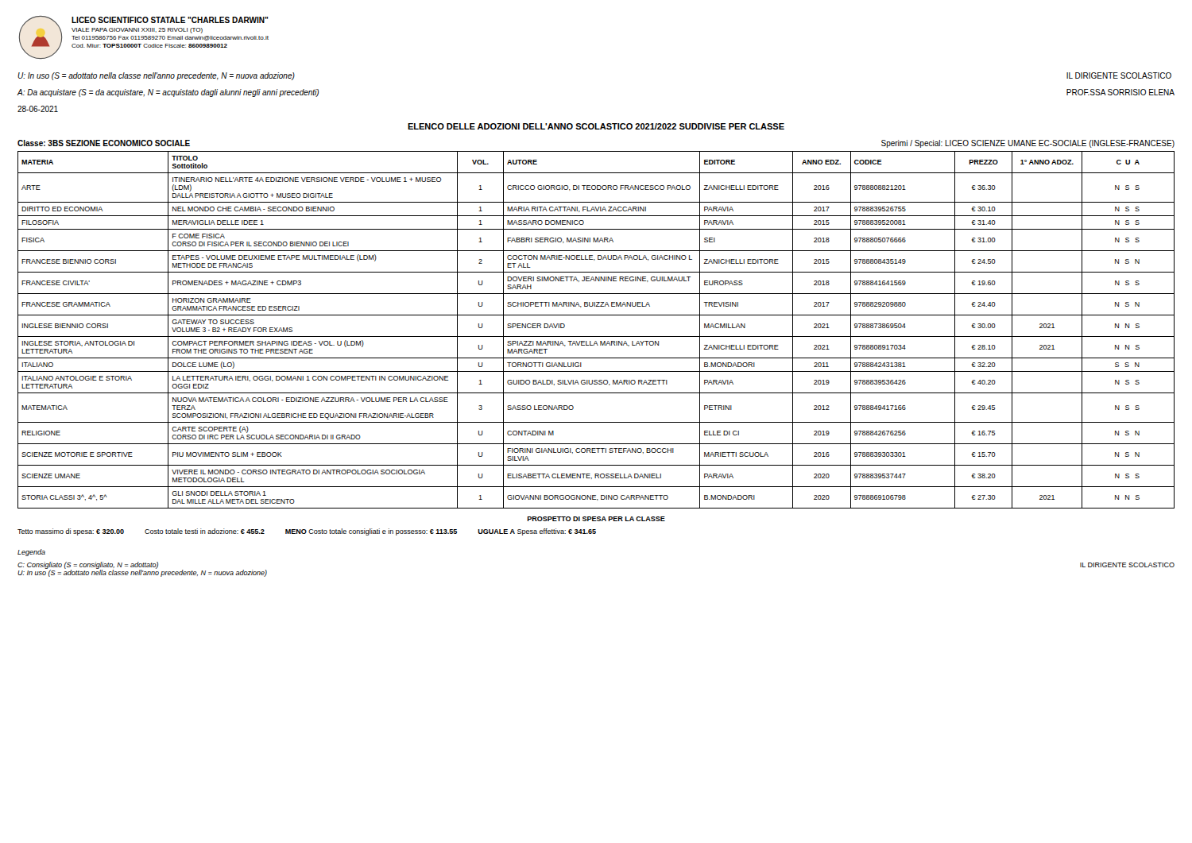LICEO SCIENTIFICO STATALE "CHARLES DARWIN"
VIALE PAPA GIOVANNI XXIII, 25 RIVOLI (TO)
Tel 0119586756 Fax 0119589270 Email darwin@liceodarwin.rivoli.to.it
Cod. Miur: TOPS10000T Codice Fiscale: 86009890012
IL DIRIGENTE SCOLASTICO
PROF.SSA SORRISIO ELENA
U: In uso (S = adottato nella classe nell'anno precedente, N = nuova adozione)
A: Da acquistare (S = da acquistare, N = acquistato dagli alunni negli anni precedenti)
28-06-2021
ELENCO DELLE ADOZIONI DELL'ANNO SCOLASTICO 2021/2022 SUDDIVISE PER CLASSE
Classe: 3BS SEZIONE ECONOMICO SOCIALE
Sperimi / Special: LICEO SCIENZE UMANE EC-SOCIALE (INGLESE-FRANCESE)
| MATERIA | TITOLO Sottotitolo | VOL. | AUTORE | EDITORE | ANNO EDZ. | CODICE | PREZZO | 1° ANNO ADOZ. | C U A |
| --- | --- | --- | --- | --- | --- | --- | --- | --- | --- |
| ARTE | ITINERARIO NELL'ARTE 4A EDIZIONE VERSIONE VERDE - VOLUME 1 + MUSEO (LDM) DALLA PREISTORIA A GIOTTO + MUSEO DIGITALE | 1 | CRICCO GIORGIO, DI TEODORO FRANCESCO PAOLO | ZANICHELLI EDITORE | 2016 | 9788808821201 | € 36.30 | | N S S |
| DIRITTO ED ECONOMIA | NEL MONDO CHE CAMBIA - SECONDO BIENNIO | 1 | MARIA RITA CATTANI, FLAVIA ZACCARINI | PARAVIA | 2017 | 9788839526755 | € 30.10 | | N S S |
| FILOSOFIA | MERAVIGLIA DELLE IDEE 1 | 1 | MASSARO DOMENICO | PARAVIA | 2015 | 9788839520081 | € 31.40 | | N S S |
| FISICA | F COME FISICA CORSO DI FISICA PER IL SECONDO BIENNIO DEI LICEI | 1 | FABBRI SERGIO, MASINI MARA | SEI | 2018 | 9788805076666 | € 31.00 | | N S S |
| FRANCESE BIENNIO CORSI | ETAPES - VOLUME DEUXIEME ETAPE MULTIMEDIALE (LDM) METHODE DE FRANCAIS | 2 | COCTON MARIE-NOELLE, DAUDA PAOLA, GIACHINO L ET ALL | ZANICHELLI EDITORE | 2015 | 9788808435149 | € 24.50 | | N S N |
| FRANCESE CIVILTA' | PROMENADES + MAGAZINE + CDMP3 | U | DOVERI SIMONETTA, JEANNINE REGINE, GUILMAULT SARAH | EUROPASS | 2018 | 9788841641569 | € 19.60 | | N S S |
| FRANCESE GRAMMATICA | HORIZON GRAMMAIRE GRAMMATICA FRANCESE ED ESERCIZI | U | SCHIOPETTI MARINA, BUIZZA EMANUELA | TREVISINI | 2017 | 9788829209880 | € 24.40 | | N S N |
| INGLESE BIENNIO CORSI | GATEWAY TO SUCCESS VOLUME 3 - B2 + READY FOR EXAMS | U | SPENCER DAVID | MACMILLAN | 2021 | 9788873869504 | € 30.00 | 2021 | N N S |
| INGLESE STORIA, ANTOLOGIA DI LETTERATURA | COMPACT PERFORMER SHAPING IDEAS - VOL. U (LDM) FROM THE ORIGINS TO THE PRESENT AGE | U | SPIAZZI MARINA, TAVELLA MARINA, LAYTON MARGARET | ZANICHELLI EDITORE | 2021 | 9788808917034 | € 28.10 | 2021 | N N S |
| ITALIANO | DOLCE LUME (LO) | U | TORNOTTI GIANLUIGI | B.MONDADORI | 2011 | 9788842431381 | € 32.20 | | S S N |
| ITALIANO ANTOLOGIE E STORIA LETTERATURA | LA LETTERATURA IERI, OGGI, DOMANI 1 CON COMPETENTI IN COMUNICAZIONE OGGI EDIZ | 1 | GUIDO BALDI, SILVIA GIUSSO, MARIO RAZETTI | PARAVIA | 2019 | 9788839536426 | € 40.20 | | N S S |
| MATEMATICA | NUOVA MATEMATICA A COLORI - EDIZIONE AZZURRA - VOLUME PER LA CLASSE TERZA SCOMPOSIZIONI, FRAZIONI ALGEBRICHE ED EQUAZIONI FRAZIONARIE-ALGEBR | 3 | SASSO LEONARDO | PETRINI | 2012 | 9788849417166 | € 29.45 | | N S S |
| RELIGIONE | CARTE SCOPERTE (A) CORSO DI IRC PER LA SCUOLA SECONDARIA DI II GRADO | U | CONTADINI M | ELLE DI CI | 2019 | 9788842676256 | € 16.75 | | N S N |
| SCIENZE MOTORIE E SPORTIVE | PIU MOVIMENTO SLIM + EBOOK | U | FIORINI GIANLUIGI, CORETTI STEFANO, BOCCHI SILVIA | MARIETTI SCUOLA | 2016 | 9788839303301 | € 15.70 | | N S N |
| SCIENZE UMANE | VIVERE IL MONDO - CORSO INTEGRATO DI ANTROPOLOGIA SOCIOLOGIA METODOLOGIA DELL | U | ELISABETTA CLEMENTE, ROSSELLA DANIELI | PARAVIA | 2020 | 9788839537447 | € 38.20 | | N S S |
| STORIA CLASSI 3^, 4^, 5^ | GLI SNODI DELLA STORIA 1 DAL MILLE ALLA META DEL SEICENTO | 1 | GIOVANNI BORGOGNONE, DINO CARPANETTO | B.MONDADORI | 2020 | 9788869106798 | € 27.30 | 2021 | N N S |
PROSPETTO DI SPESA PER LA CLASSE
Tetto massimo di spesa: € 320.00
Costo totale testi in adozione: € 455.2
MENO Costo totale consigliati e in possesso: € 113.55
UGUALE A Spesa effettiva: € 341.65
Legenda
C: Consigliato (S = consigliato, N = adottato)
U: In uso (S = adottato nella classe nell'anno precedente, N = nuova adozione)
IL DIRIGENTE SCOLASTICO